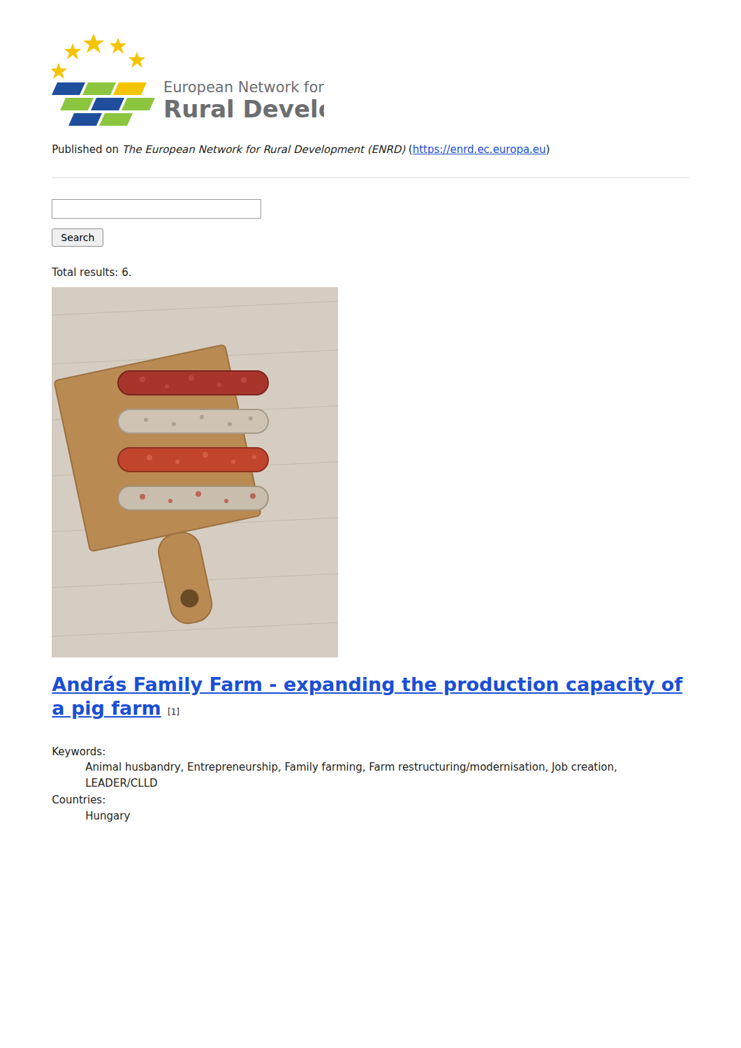European Network for Rural Development
Published on The European Network for Rural Development (ENRD) (https://enrd.ec.europa.eu)
Search
Total results: 6.
András Family Farm - expanding the production capacity of a pig farm [1]
Keywords:
Animal husbandry, Entrepreneurship, Family farming, Farm restructuring/modernisation, Job creation, LEADER/CLLD
Countries:
Hungary